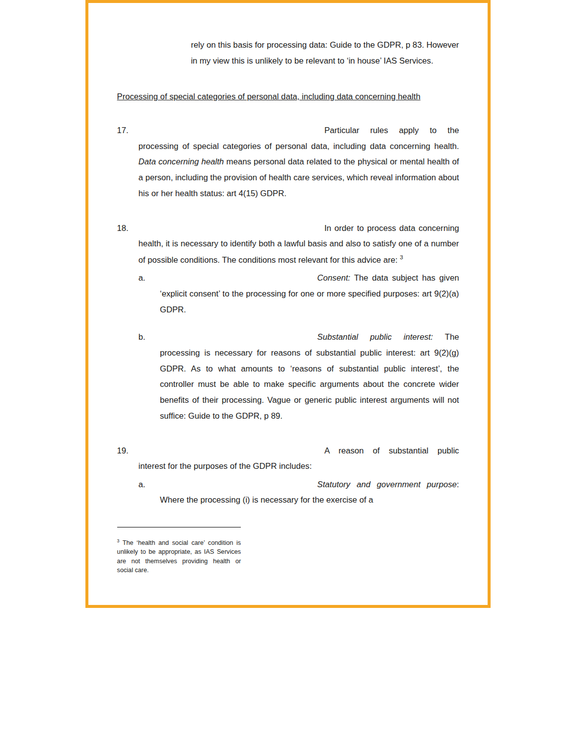rely on this basis for processing data: Guide to the GDPR, p 83. However in my view this is unlikely to be relevant to ‘in house’ IAS Services.
Processing of special categories of personal data, including data concerning health
17.
Particular rules apply to the processing of special categories of personal data, including data concerning health. Data concerning health means personal data related to the physical or mental health of a person, including the provision of health care services, which reveal information about his or her health status: art 4(15) GDPR.
18.
In order to process data concerning health, it is necessary to identify both a lawful basis and also to satisfy one of a number of possible conditions. The conditions most relevant for this advice are: 3
a.
Consent: The data subject has given ‘explicit consent’ to the processing for one or more specified purposes: art 9(2)(a) GDPR.
b.
Substantial public interest: The processing is necessary for reasons of substantial public interest: art 9(2)(g) GDPR. As to what amounts to ‘reasons of substantial public interest’, the controller must be able to make specific arguments about the concrete wider benefits of their processing. Vague or generic public interest arguments will not suffice: Guide to the GDPR, p 89.
19.
A reason of substantial public interest for the purposes of the GDPR includes:
a.
Statutory and government purpose: Where the processing (i) is necessary for the exercise of a
3 The ‘health and social care’ condition is unlikely to be appropriate, as IAS Services are not themselves providing health or social care.